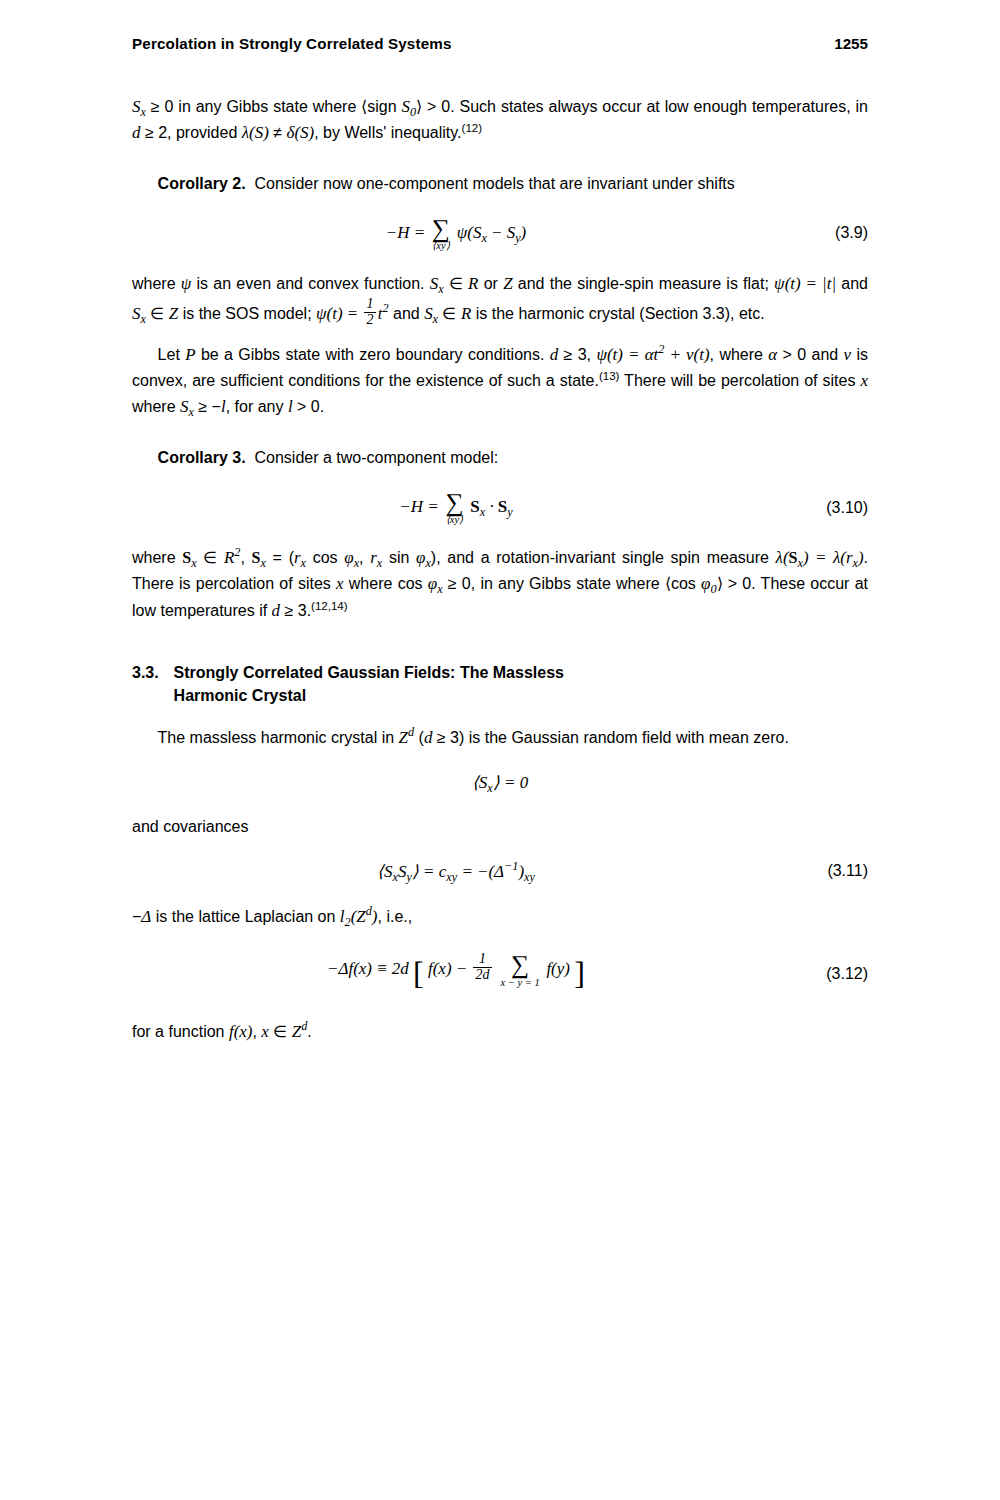Percolation in Strongly Correlated Systems 1255
Sx ≥ 0 in any Gibbs state where ⟨sign S0⟩ > 0. Such states always occur at low enough temperatures, in d ≥ 2, provided λ(S) ≠ δ(S), by Wells' inequality.(12)
Corollary 2. Consider now one-component models that are invariant under shifts
−H = ∑⟨xy⟩ ψ(Sx − Sy) (3.9)
where ψ is an even and convex function. Sx ∈ R or Z and the single-spin measure is flat; ψ(t) = |t| and Sx ∈ Z is the SOS model; ψ(t) = 12t2 and Sx ∈ R is the harmonic crystal (Section 3.3), etc.
Let P be a Gibbs state with zero boundary conditions. d ≥ 3, ψ(t) = αt2 + v(t), where α > 0 and v is convex, are sufficient conditions for the existence of such a state.(13) There will be percolation of sites x where Sx ≥ −l, for any l > 0.
Corollary 3. Consider a two-component model:
−H = ∑⟨xy⟩ Sx · Sy (3.10)
where Sx ∈ R2, Sx = (rx cos φx, rx sin φx), and a rotation-invariant single spin measure λ(Sx) = λ(rx). There is percolation of sites x where cos φx ≥ 0, in any Gibbs state where ⟨cos φ0⟩ > 0. These occur at low temperatures if d ≥ 3.(12,14)
3.3. Strongly Correlated Gaussian Fields: The MasslessHarmonic Crystal
The massless harmonic crystal in Zd (d ≥ 3) is the Gaussian random field with mean zero.
⟨Sx⟩ = 0
and covariances
⟨SxSy⟩ = cxy = −(Δ−1)xy (3.11)
−Δ is the lattice Laplacian on l2(Zd), i.e.,
−Δf(x) ≡ 2d [ f(x) − 12d ∑x − y = 1 f(y) ] (3.12)
for a function f(x), x ∈ Zd.